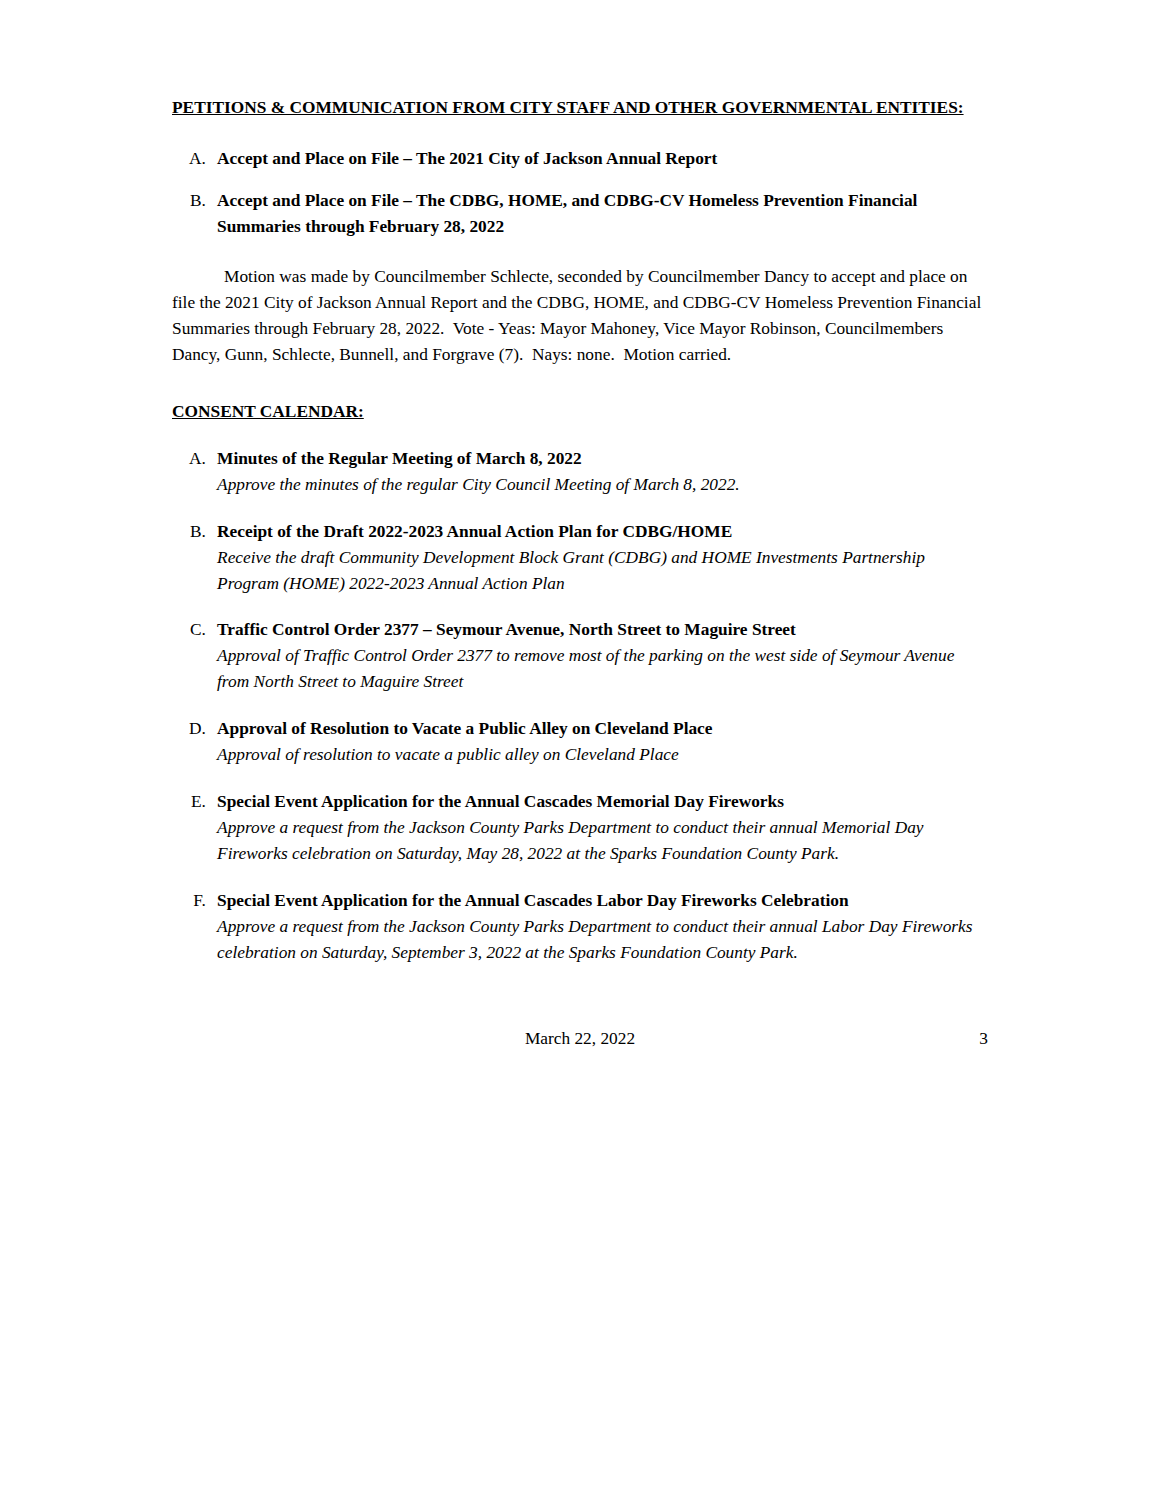PETITIONS & COMMUNICATION FROM CITY STAFF AND OTHER GOVERNMENTAL ENTITIES:
Accept and Place on File – The 2021 City of Jackson Annual Report
Accept and Place on File – The CDBG, HOME, and CDBG-CV Homeless Prevention Financial Summaries through February 28, 2022
Motion was made by Councilmember Schlecte, seconded by Councilmember Dancy to accept and place on file the 2021 City of Jackson Annual Report and the CDBG, HOME, and CDBG-CV Homeless Prevention Financial Summaries through February 28, 2022. Vote - Yeas: Mayor Mahoney, Vice Mayor Robinson, Councilmembers Dancy, Gunn, Schlecte, Bunnell, and Forgrave (7). Nays: none. Motion carried.
CONSENT CALENDAR:
Minutes of the Regular Meeting of March 8, 2022 Approve the minutes of the regular City Council Meeting of March 8, 2022.
Receipt of the Draft 2022-2023 Annual Action Plan for CDBG/HOME Receive the draft Community Development Block Grant (CDBG) and HOME Investments Partnership Program (HOME) 2022-2023 Annual Action Plan
Traffic Control Order 2377 – Seymour Avenue, North Street to Maguire Street Approval of Traffic Control Order 2377 to remove most of the parking on the west side of Seymour Avenue from North Street to Maguire Street
Approval of Resolution to Vacate a Public Alley on Cleveland Place Approval of resolution to vacate a public alley on Cleveland Place
Special Event Application for the Annual Cascades Memorial Day Fireworks Approve a request from the Jackson County Parks Department to conduct their annual Memorial Day Fireworks celebration on Saturday, May 28, 2022 at the Sparks Foundation County Park.
Special Event Application for the Annual Cascades Labor Day Fireworks Celebration Approve a request from the Jackson County Parks Department to conduct their annual Labor Day Fireworks celebration on Saturday, September 3, 2022 at the Sparks Foundation County Park.
March 22, 2022 3